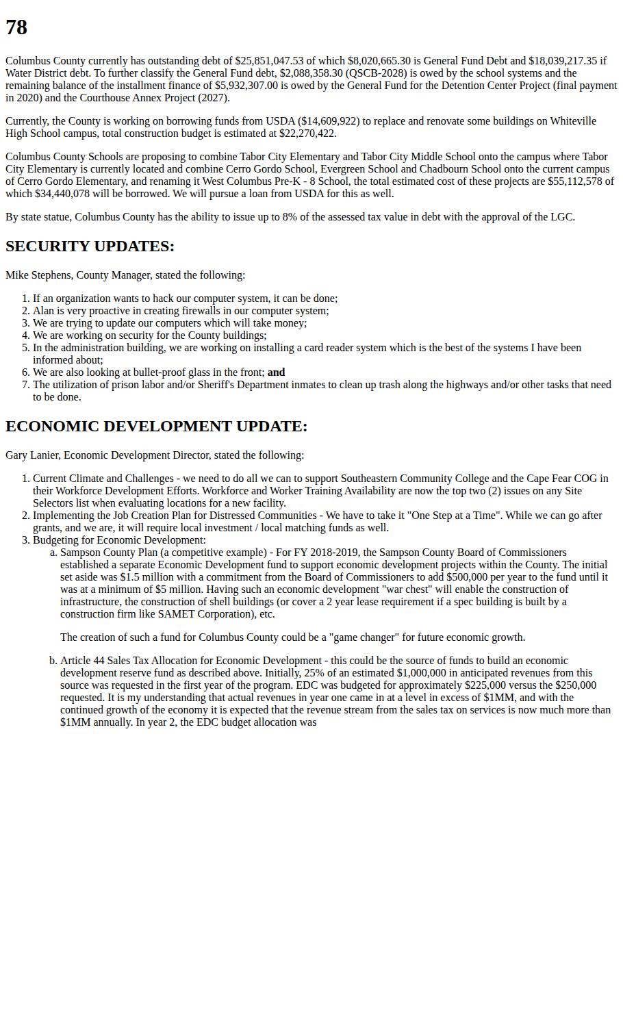78
Columbus County currently has outstanding debt of $25,851,047.53 of which $8,020,665.30 is General Fund Debt and $18,039,217.35 if Water District debt. To further classify the General Fund debt, $2,088,358.30 (QSCB-2028) is owed by the school systems and the remaining balance of the installment finance of $5,932,307.00 is owed by the General Fund for the Detention Center Project (final payment in 2020) and the Courthouse Annex Project (2027).
Currently, the County is working on borrowing funds from USDA ($14,609,922) to replace and renovate some buildings on Whiteville High School campus, total construction budget is estimated at $22,270,422.
Columbus County Schools are proposing to combine Tabor City Elementary and Tabor City Middle School onto the campus where Tabor City Elementary is currently located and combine Cerro Gordo School, Evergreen School and Chadbourn School onto the current campus of Cerro Gordo Elementary, and renaming it West Columbus Pre-K - 8 School, the total estimated cost of these projects are $55,112,578 of which $34,440,078 will be borrowed. We will pursue a loan from USDA for this as well.
By state statue, Columbus County has the ability to issue up to 8% of the assessed tax value in debt with the approval of the LGC.
SECURITY UPDATES:
Mike Stephens, County Manager, stated the following:
If an organization wants to hack our computer system, it can be done;
Alan is very proactive in creating firewalls in our computer system;
We are trying to update our computers which will take money;
We are working on security for the County buildings;
In the administration building, we are working on installing a card reader system which is the best of the systems I have been informed about;
We are also looking at bullet-proof glass in the front; and
The utilization of prison labor and/or Sheriff's Department inmates to clean up trash along the highways and/or other tasks that need to be done.
ECONOMIC DEVELOPMENT UPDATE:
Gary Lanier, Economic Development Director, stated the following:
Current Climate and Challenges - we need to do all we can to support Southeastern Community College and the Cape Fear COG in their Workforce Development Efforts. Workforce and Worker Training Availability are now the top two (2) issues on any Site Selectors list when evaluating locations for a new facility.
Implementing the Job Creation Plan for Distressed Communities - We have to take it "One Step at a Time". While we can go after grants, and we are, it will require local investment / local matching funds as well.
Budgeting for Economic Development:
Sampson County Plan (a competitive example) - For FY 2018-2019, the Sampson County Board of Commissioners established a separate Economic Development fund to support economic development projects within the County. The initial set aside was $1.5 million with a commitment from the Board of Commissioners to add $500,000 per year to the fund until it was at a minimum of $5 million. Having such an economic development "war chest" will enable the construction of infrastructure, the construction of shell buildings (or cover a 2 year lease requirement if a spec building is built by a construction firm like SAMET Corporation), etc.
The creation of such a fund for Columbus County could be a "game changer" for future economic growth.
Article 44 Sales Tax Allocation for Economic Development - this could be the source of funds to build an economic development reserve fund as described above. Initially, 25% of an estimated $1,000,000 in anticipated revenues from this source was requested in the first year of the program. EDC was budgeted for approximately $225,000 versus the $250,000 requested. It is my understanding that actual revenues in year one came in at a level in excess of $1MM, and with the continued growth of the economy it is expected that the revenue stream from the sales tax on services is now much more than $1MM annually. In year 2, the EDC budget allocation was